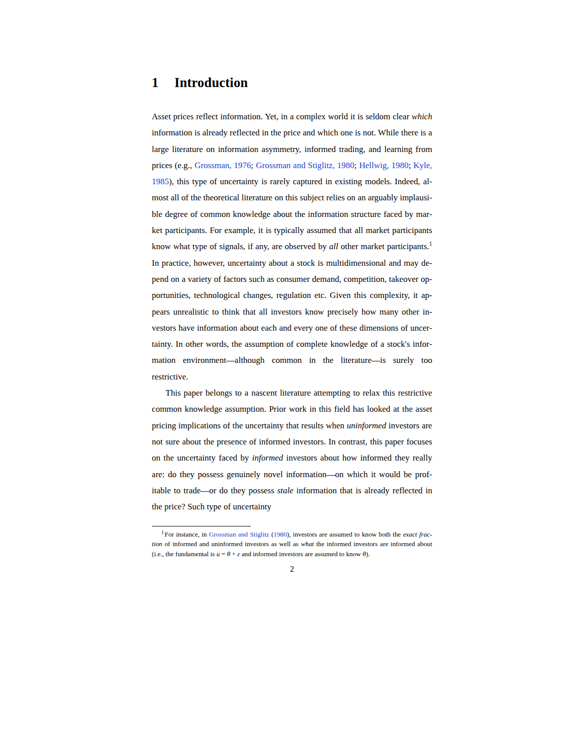1 Introduction
Asset prices reflect information. Yet, in a complex world it is seldom clear which information is already reflected in the price and which one is not. While there is a large literature on information asymmetry, informed trading, and learning from prices (e.g., Grossman, 1976; Grossman and Stiglitz, 1980; Hellwig, 1980; Kyle, 1985), this type of uncertainty is rarely captured in existing models. Indeed, almost all of the theoretical literature on this subject relies on an arguably implausible degree of common knowledge about the information structure faced by market participants. For example, it is typically assumed that all market participants know what type of signals, if any, are observed by all other market participants.1 In practice, however, uncertainty about a stock is multidimensional and may depend on a variety of factors such as consumer demand, competition, takeover opportunities, technological changes, regulation etc. Given this complexity, it appears unrealistic to think that all investors know precisely how many other investors have information about each and every one of these dimensions of uncertainty. In other words, the assumption of complete knowledge of a stock's information environment—although common in the literature—is surely too restrictive.
This paper belongs to a nascent literature attempting to relax this restrictive common knowledge assumption. Prior work in this field has looked at the asset pricing implications of the uncertainty that results when uninformed investors are not sure about the presence of informed investors. In contrast, this paper focuses on the uncertainty faced by informed investors about how informed they really are: do they possess genuinely novel information—on which it would be profitable to trade—or do they possess stale information that is already reflected in the price? Such type of uncertainty
1 For instance, in Grossman and Stiglitz (1980), investors are assumed to know both the exact fraction of informed and uninformed investors as well as what the informed investors are informed about (i.e., the fundamental is u = θ + ε and informed investors are assumed to know θ).
2